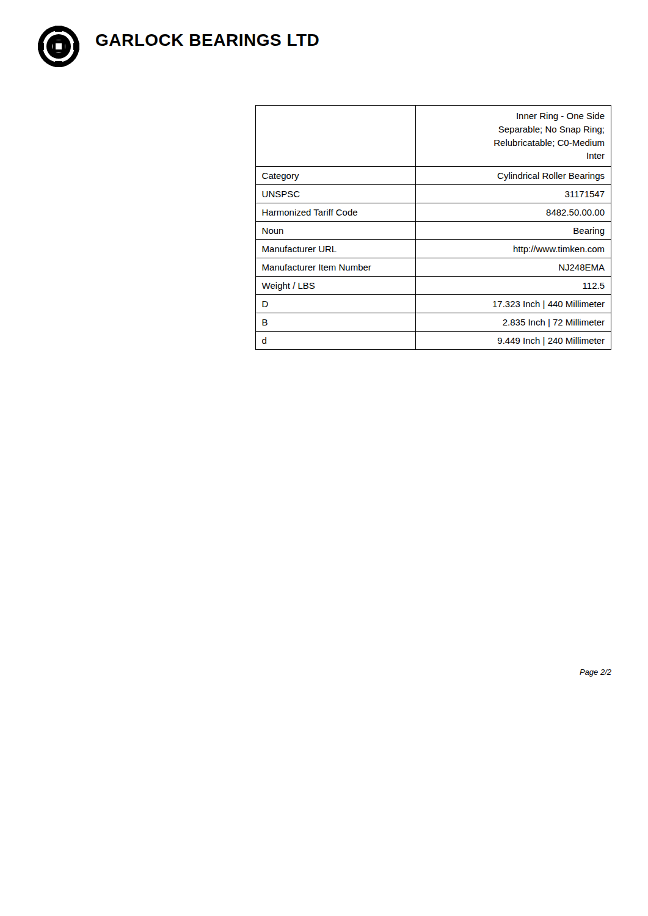GARLOCK BEARINGS LTD
| | Inner Ring - One Side Separable; No Snap Ring; Relubricatable; C0-Medium Inter |
| Category | Cylindrical Roller Bearings |
| UNSPSC | 31171547 |
| Harmonized Tariff Code | 8482.50.00.00 |
| Noun | Bearing |
| Manufacturer URL | http://www.timken.com |
| Manufacturer Item Number | NJ248EMA |
| Weight / LBS | 112.5 |
| D | 17.323 Inch / 440 Millimeter |
| B | 2.835 Inch / 72 Millimeter |
| d | 9.449 Inch / 240 Millimeter |
Page 2/2